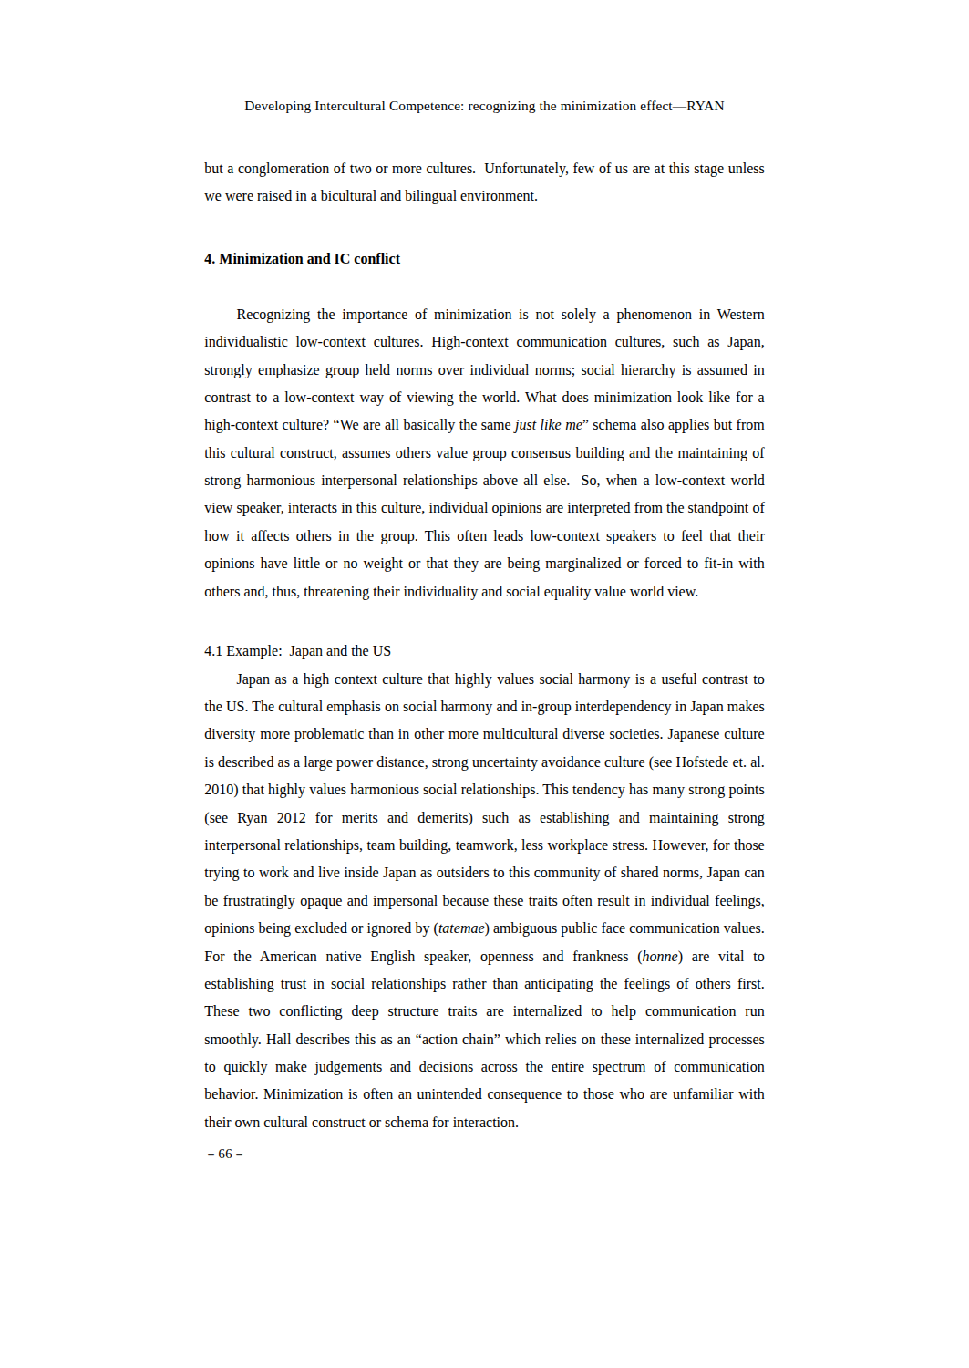Developing Intercultural Competence: recognizing the minimization effect—RYAN
but a conglomeration of two or more cultures. Unfortunately, few of us are at this stage unless we were raised in a bicultural and bilingual environment.
4. Minimization and IC conflict
Recognizing the importance of minimization is not solely a phenomenon in Western individualistic low-context cultures. High-context communication cultures, such as Japan, strongly emphasize group held norms over individual norms; social hierarchy is assumed in contrast to a low-context way of viewing the world. What does minimization look like for a high-context culture? “We are all basically the same just like me” schema also applies but from this cultural construct, assumes others value group consensus building and the maintaining of strong harmonious interpersonal relationships above all else. So, when a low-context world view speaker, interacts in this culture, individual opinions are interpreted from the standpoint of how it affects others in the group. This often leads low-context speakers to feel that their opinions have little or no weight or that they are being marginalized or forced to fit-in with others and, thus, threatening their individuality and social equality value world view.
4.1 Example: Japan and the US
Japan as a high context culture that highly values social harmony is a useful contrast to the US. The cultural emphasis on social harmony and in-group interdependency in Japan makes diversity more problematic than in other more multicultural diverse societies. Japanese culture is described as a large power distance, strong uncertainty avoidance culture (see Hofstede et. al. 2010) that highly values harmonious social relationships. This tendency has many strong points (see Ryan 2012 for merits and demerits) such as establishing and maintaining strong interpersonal relationships, team building, teamwork, less workplace stress. However, for those trying to work and live inside Japan as outsiders to this community of shared norms, Japan can be frustratingly opaque and impersonal because these traits often result in individual feelings, opinions being excluded or ignored by (tatemae) ambiguous public face communication values. For the American native English speaker, openness and frankness (honne) are vital to establishing trust in social relationships rather than anticipating the feelings of others first. These two conflicting deep structure traits are internalized to help communication run smoothly. Hall describes this as an “action chain” which relies on these internalized processes to quickly make judgements and decisions across the entire spectrum of communication behavior. Minimization is often an unintended consequence to those who are unfamiliar with their own cultural construct or schema for interaction.
－66－